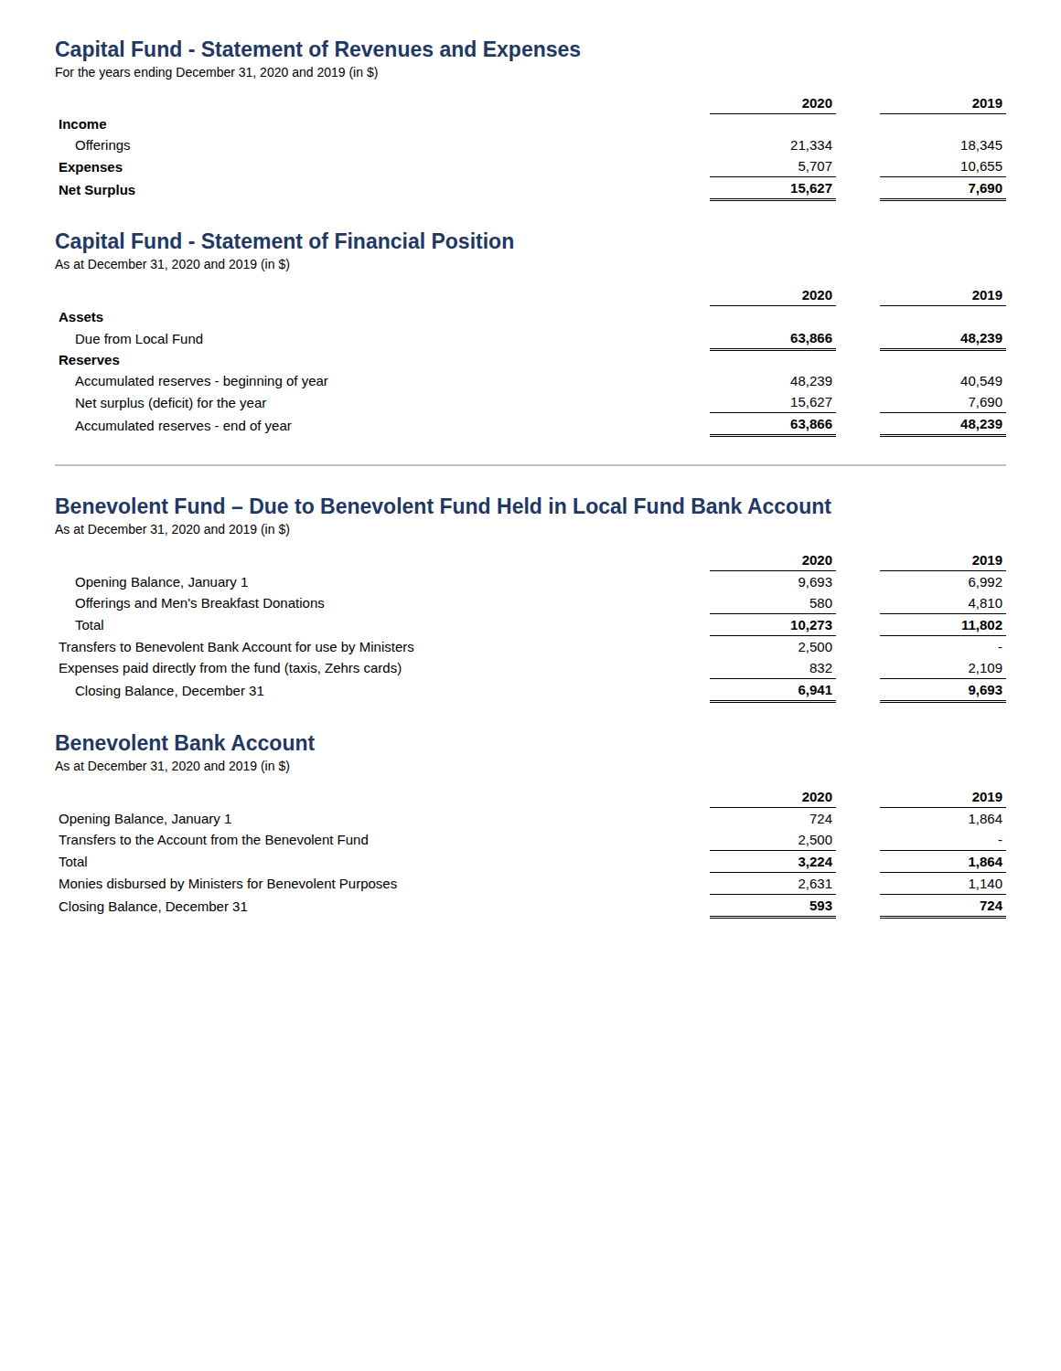Capital Fund - Statement of Revenues and Expenses
For the years ending December 31, 2020 and 2019 (in $)
| | 2020 | | 2019 |
| Income | | | |
| Offerings | 21,334 | | 18,345 |
| Expenses | 5,707 | | 10,655 |
| Net Surplus | 15,627 | | 7,690 |
Capital Fund - Statement of Financial Position
As at December 31, 2020 and 2019 (in $)
| | 2020 | | 2019 |
| Assets | | | |
| Due from Local Fund | 63,866 | | 48,239 |
| Reserves | | | |
| Accumulated reserves - beginning of year | 48,239 | | 40,549 |
| Net surplus (deficit) for the year | 15,627 | | 7,690 |
| Accumulated reserves - end of year | 63,866 | | 48,239 |
Benevolent Fund – Due to Benevolent Fund Held in Local Fund Bank Account
As at December 31, 2020 and 2019 (in $)
| | 2020 | | 2019 |
| Opening Balance, January 1 | 9,693 | | 6,992 |
| Offerings and Men's Breakfast Donations | 580 | | 4,810 |
| Total | 10,273 | | 11,802 |
| Transfers to Benevolent Bank Account for use by Ministers | 2,500 | | - |
| Expenses paid directly from the fund (taxis, Zehrs cards) | 832 | | 2,109 |
| Closing Balance, December 31 | 6,941 | | 9,693 |
Benevolent Bank Account
As at December 31, 2020 and 2019 (in $)
| | 2020 | | 2019 |
| Opening Balance, January 1 | 724 | | 1,864 |
| Transfers to the Account from the Benevolent Fund | 2,500 | | - |
| Total | 3,224 | | 1,864 |
| Monies disbursed by Ministers for Benevolent Purposes | 2,631 | | 1,140 |
| Closing Balance, December 31 | 593 | | 724 |